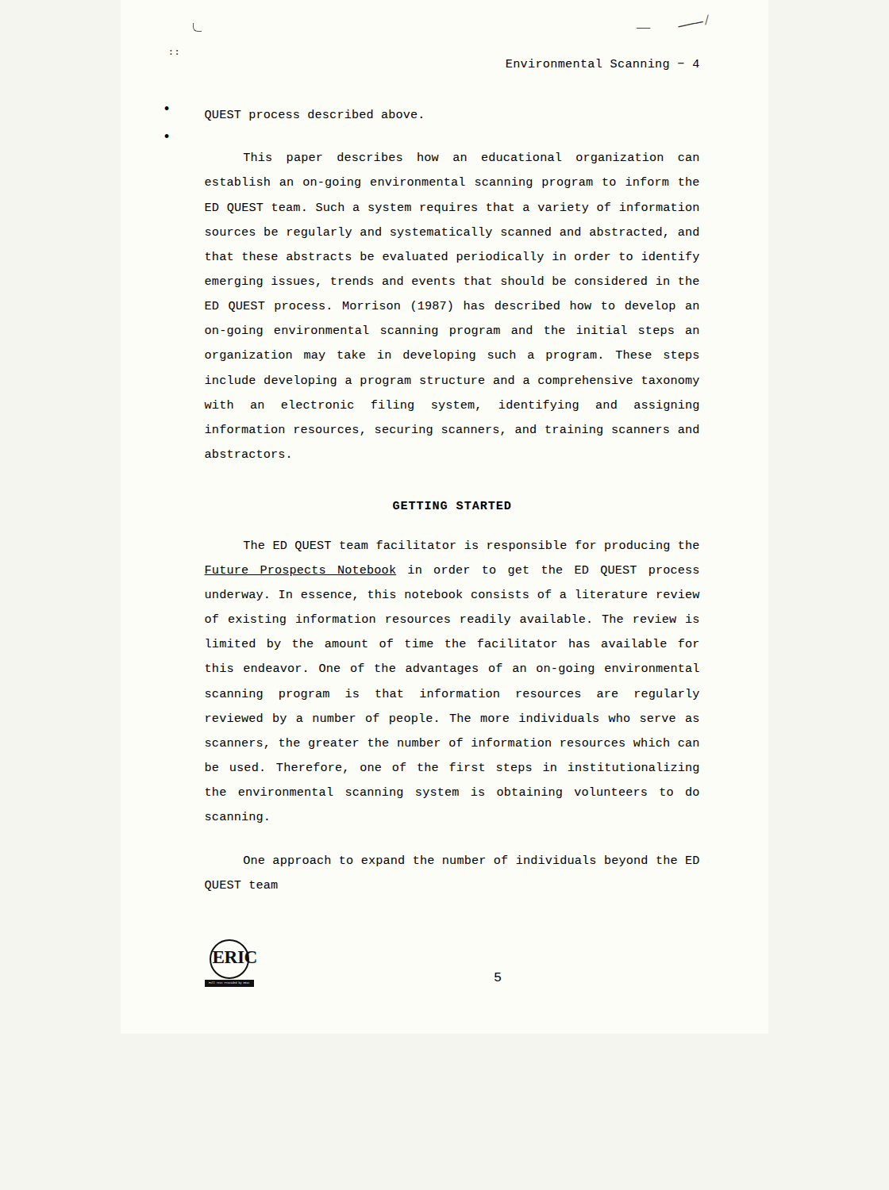——
———∕
∶∶
•
•
Environmental Scanning − 4
QUEST process described above.
This paper describes how an educational organization can establish an on-going environmental scanning program to inform the ED QUEST team. Such a system requires that a variety of information sources be regularly and systematically scanned and abstracted, and that these abstracts be evaluated periodically in order to identify emerging issues, trends and events that should be considered in the ED QUEST process. Morrison (1987) has described how to develop an on-going environmental scanning program and the initial steps an organization may take in developing such a program. These steps include developing a program structure and a comprehensive taxonomy with an electronic filing system, identifying and assigning information resources, securing scanners, and training scanners and abstractors.
GETTING STARTED
The ED QUEST team facilitator is responsible for producing the Future Prospects Notebook in order to get the ED QUEST process underway. In essence, this notebook consists of a literature review of existing information resources readily available. The review is limited by the amount of time the facilitator has available for this endeavor. One of the advantages of an on-going environmental scanning program is that information resources are regularly reviewed by a number of people. The more individuals who serve as scanners, the greater the number of information resources which can be used. Therefore, one of the first steps in institutionalizing the environmental scanning system is obtaining volunteers to do scanning.
One approach to expand the number of individuals beyond the ED QUEST team
ERIC
Full Text Provided by ERIC
5